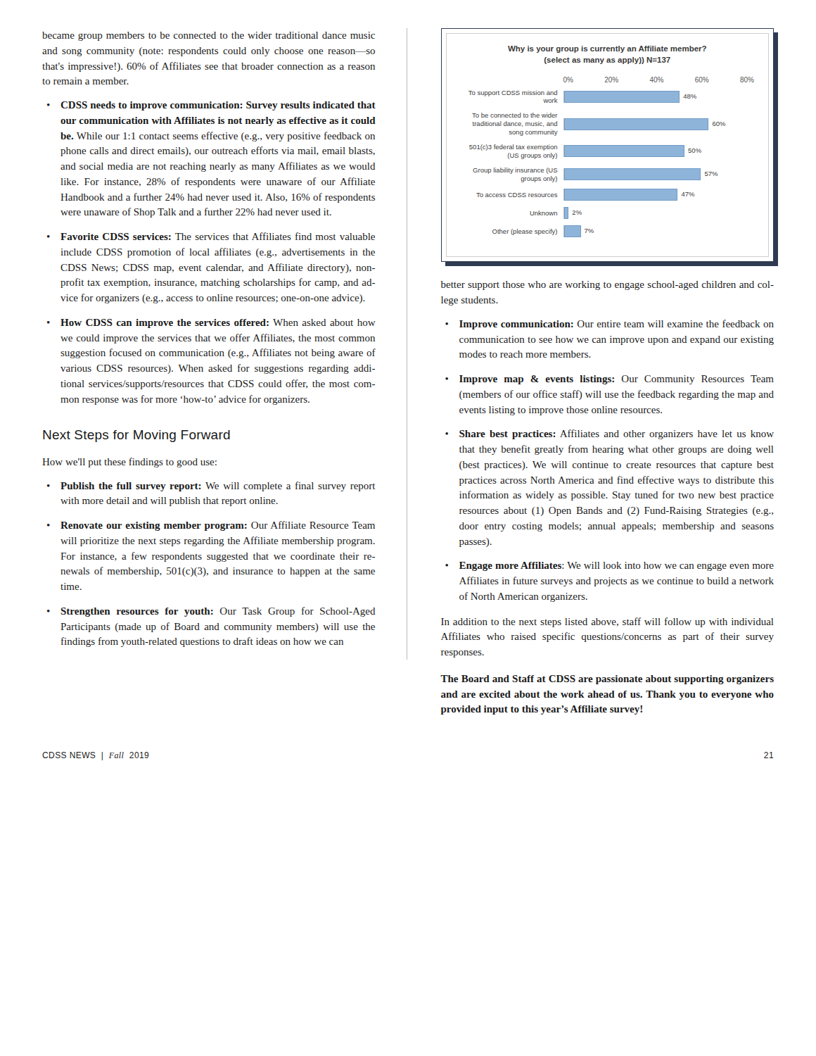became group members to be connected to the wider traditional dance music and song community (note: respondents could only choose one reason—so that's impressive!). 60% of Affiliates see that broader connection as a reason to remain a member.
CDSS needs to improve communication: Survey results indicated that our communication with Affiliates is not nearly as effective as it could be. While our 1:1 contact seems effective (e.g., very positive feedback on phone calls and direct emails), our outreach efforts via mail, email blasts, and social media are not reaching nearly as many Affiliates as we would like. For instance, 28% of respondents were unaware of our Affiliate Handbook and a further 24% had never used it. Also, 16% of respondents were unaware of Shop Talk and a further 22% had never used it.
Favorite CDSS services: The services that Affiliates find most valuable include CDSS promotion of local affiliates (e.g., advertisements in the CDSS News; CDSS map, event calendar, and Affiliate directory), non-profit tax exemption, insurance, matching scholarships for camp, and advice for organizers (e.g., access to online resources; one-on-one advice).
How CDSS can improve the services offered: When asked about how we could improve the services that we offer Affiliates, the most common suggestion focused on communication (e.g., Affiliates not being aware of various CDSS resources). When asked for suggestions regarding additional services/supports/resources that CDSS could offer, the most common response was for more ‘how-to’ advice for organizers.
Next Steps for Moving Forward
How we'll put these findings to good use:
Publish the full survey report: We will complete a final survey report with more detail and will publish that report online.
Renovate our existing member program: Our Affiliate Resource Team will prioritize the next steps regarding the Affiliate membership program. For instance, a few respondents suggested that we coordinate their renewals of membership, 501(c)(3), and insurance to happen at the same time.
Strengthen resources for youth: Our Task Group for School-Aged Participants (made up of Board and community members) will use the findings from youth-related questions to draft ideas on how we can
Why is your group is currently an Affiliate member?
(select as many as apply)) N=137
0% 20% 40% 60% 80%
To support CDSS mission and work
48%
To be connected to the wider traditional dance, music, and song community
60%
501(c)3 federal tax exemption (US groups only)
50%
Group liability insurance (US groups only)
57%
To access CDSS resources
47%
Unknown
2%
Other (please specify)
7%
better support those who are working to engage school-aged children and college students.
Improve communication: Our entire team will examine the feedback on communication to see how we can improve upon and expand our existing modes to reach more members.
Improve map & events listings: Our Community Resources Team (members of our office staff) will use the feedback regarding the map and events listing to improve those online resources.
Share best practices: Affiliates and other organizers have let us know that they benefit greatly from hearing what other groups are doing well (best practices). We will continue to create resources that capture best practices across North America and find effective ways to distribute this information as widely as possible. Stay tuned for two new best practice resources about (1) Open Bands and (2) Fund-Raising Strategies (e.g., door entry costing models; annual appeals; membership and seasons passes).
Engage more Affiliates: We will look into how we can engage even more Affiliates in future surveys and projects as we continue to build a network of North American organizers.
In addition to the next steps listed above, staff will follow up with individual Affiliates who raised specific questions/concerns as part of their survey responses.
The Board and Staff at CDSS are passionate about supporting organizers and are excited about the work ahead of us. Thank you to everyone who provided input to this year’s Affiliate survey!
CDSS NEWS | Fall 2019
21